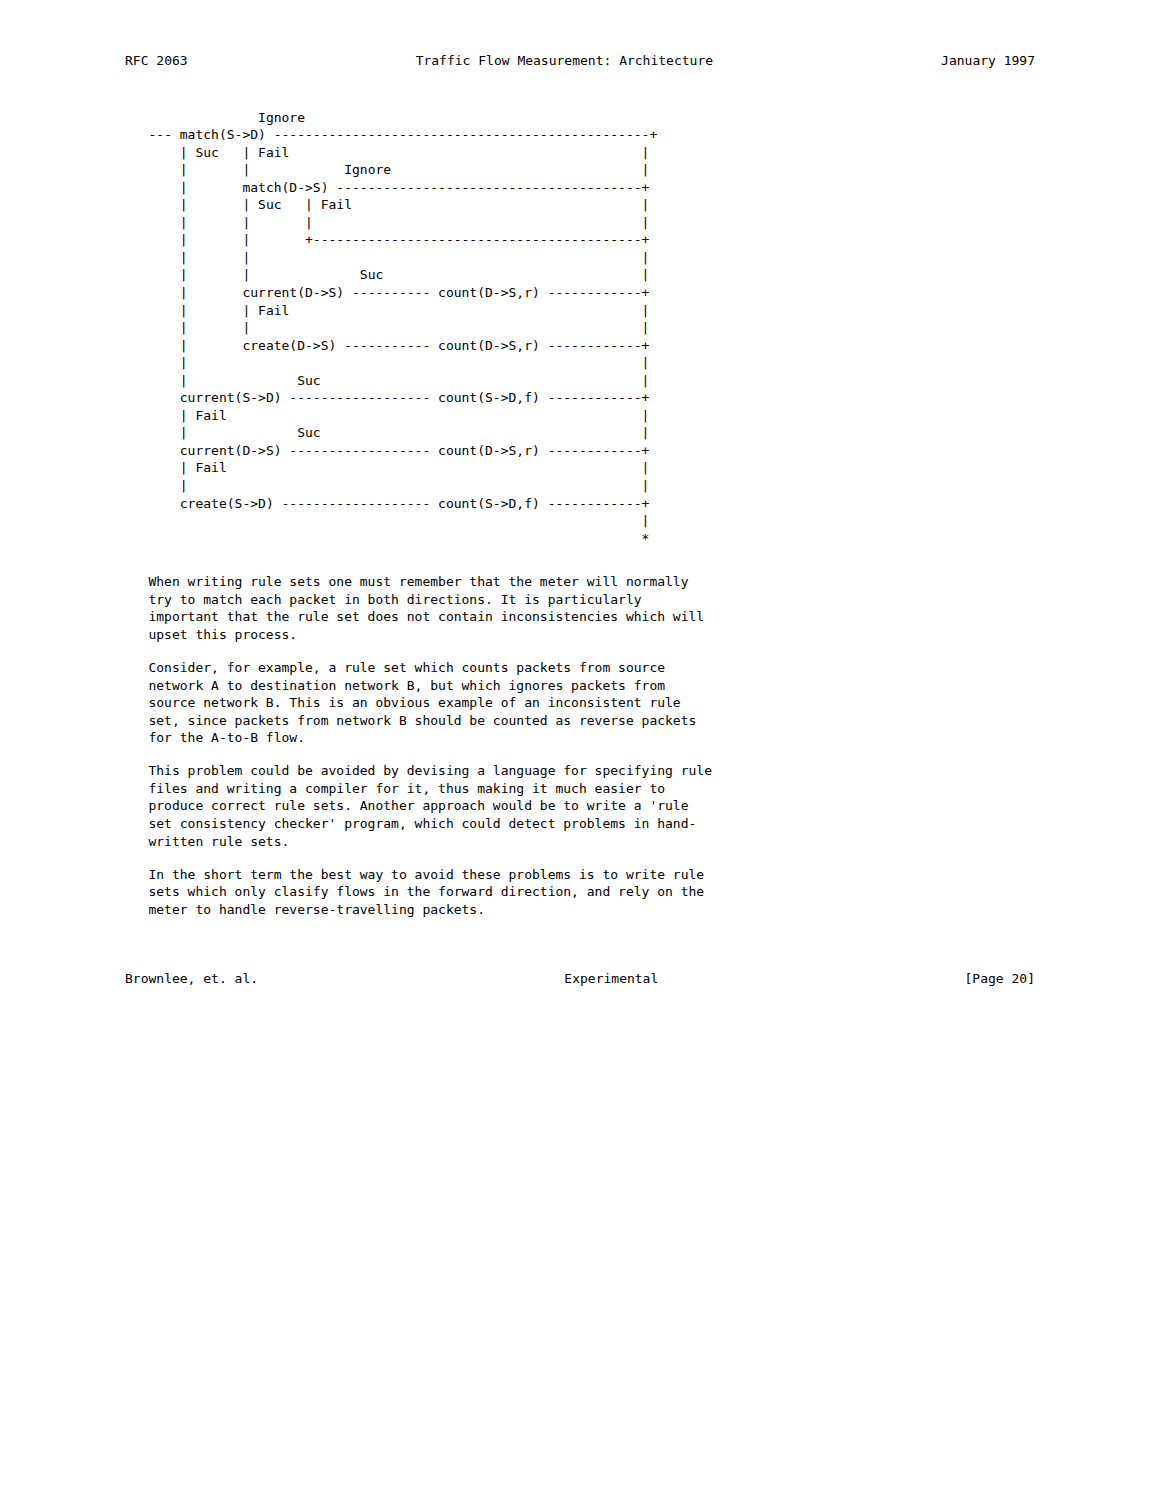RFC 2063 Traffic Flow Measurement: Architecture January 1997
                 Ignore
   --- match(S->D) ------------------------------------------------+
       | Suc   | Fail                                             |
       |       |            Ignore                                |
       |       match(D->S) ---------------------------------------+
       |       | Suc   | Fail                                     |
       |       |       |                                          |
       |       |       +------------------------------------------+
       |       |                                                  |
       |       |              Suc                                 |
       |       current(D->S) ---------- count(D->S,r) ------------+
       |       | Fail                                             |
       |       |                                                  |
       |       create(D->S) ----------- count(D->S,r) ------------+
       |                                                          |
       |              Suc                                         |
       current(S->D) ------------------ count(S->D,f) ------------+
       | Fail                                                     |
       |              Suc                                         |
       current(D->S) ------------------ count(D->S,r) ------------+
       | Fail                                                     |
       |                                                          |
       create(S->D) ------------------- count(S->D,f) ------------+
                                                                  |
                                                                  *
When writing rule sets one must remember that the meter will normally try to match each packet in both directions. It is particularly important that the rule set does not contain inconsistencies which will upset this process.
Consider, for example, a rule set which counts packets from source network A to destination network B, but which ignores packets from source network B. This is an obvious example of an inconsistent rule set, since packets from network B should be counted as reverse packets for the A-to-B flow.
This problem could be avoided by devising a language for specifying rule files and writing a compiler for it, thus making it much easier to produce correct rule sets. Another approach would be to write a 'rule set consistency checker' program, which could detect problems in hand-written rule sets.
In the short term the best way to avoid these problems is to write rule sets which only clasify flows in the forward direction, and rely on the meter to handle reverse-travelling packets.
Brownlee, et. al. Experimental [Page 20]